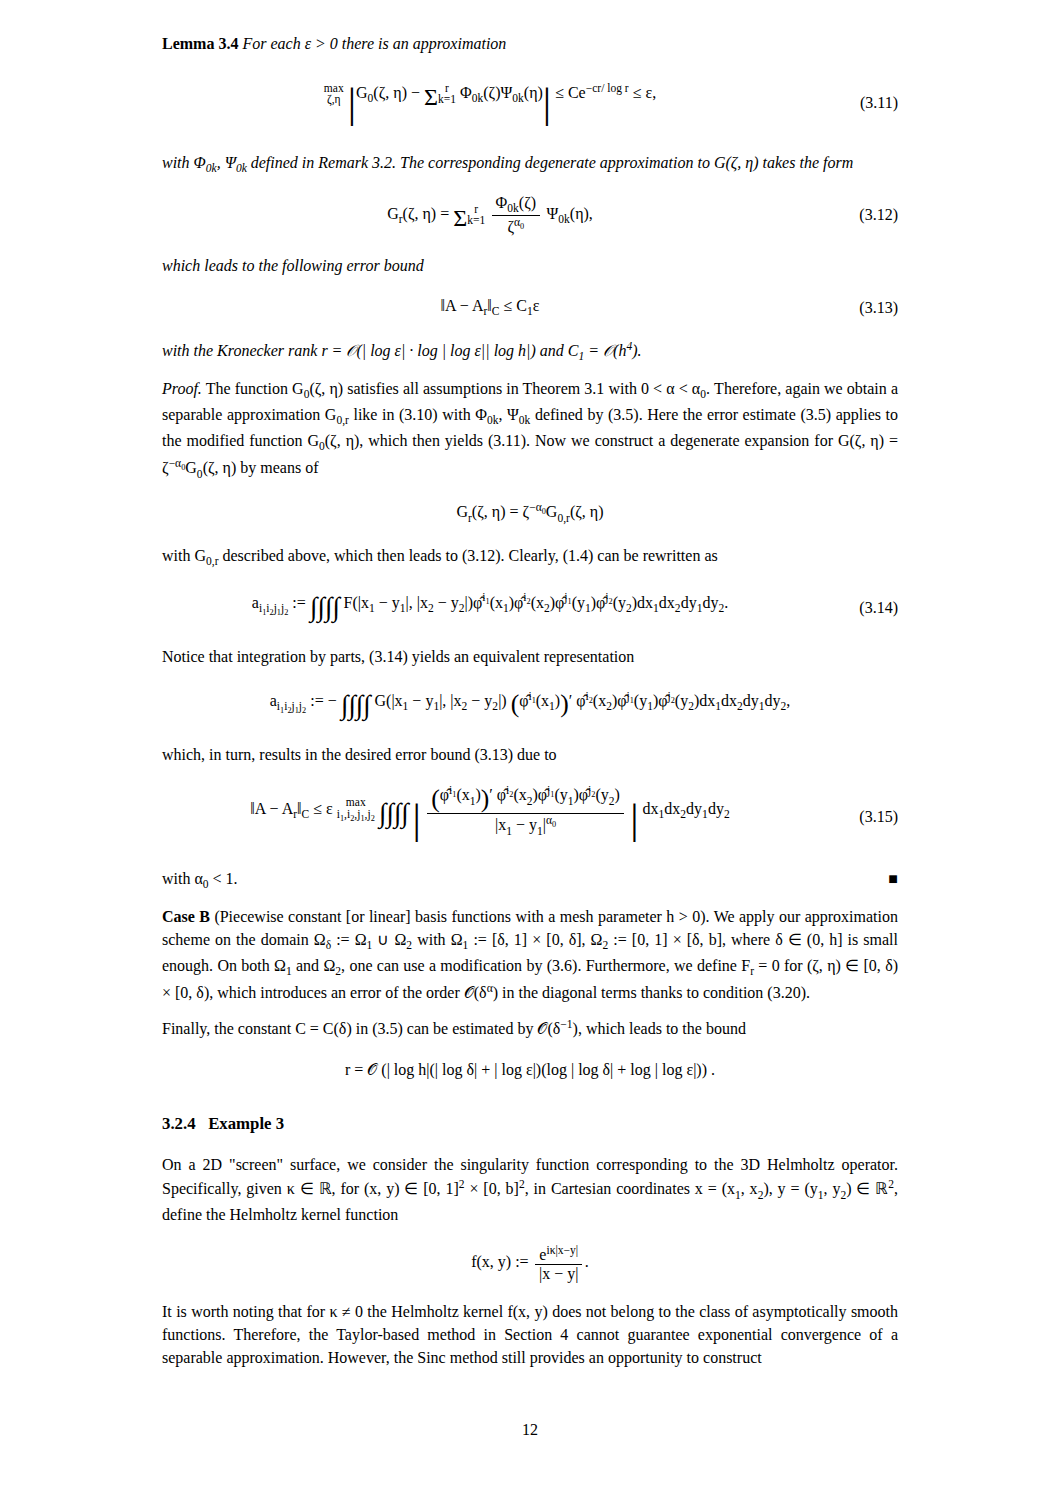Lemma 3.4 For each ε > 0 there is an approximation
max ζ,η |G0(ζ, η) − Σrk=1 Φ0k(ζ)Ψ0k(η)| ≤ Ce−cr/ log r ≤ ε,
(3.11)
with Φ0k, Ψ0k defined in Remark 3.2. The corresponding degenerate approximation to G(ζ, η) takes the form
Gr(ζ, η) = Σrk=1 Φ0k(ζ) ζα0 Ψ0k(η),
(3.12)
which leads to the following error bound
‖A − Ar‖C ≤ C1ε
(3.13)
with the Kronecker rank r = 𝒪(| log ε| · log | log ε|| log h|) and C1 = 𝒪(h4).
Proof. The function G0(ζ, η) satisfies all assumptions in Theorem 3.1 with 0 < α < α0. Therefore, again we obtain a separable approximation G0,r like in (3.10) with Φ0k, Ψ0k defined by (3.5). Here the error estimate (3.5) applies to the modified function G0(ζ, η), which then yields (3.11). Now we construct a degenerate expansion for G(ζ, η) = ζ−α0G0(ζ, η) by means of
Gr(ζ, η) = ζ−α0G0,r(ζ, η)
with G0,r described above, which then leads to (3.12). Clearly, (1.4) can be rewritten as
ai1i2j1j2 := ∫∫∫∫ F(|x1 − y1|, |x2 − y2|)φ̂i1(x1)φ̂i2(x2)φ̂j1(y1)φ̂j2(y2)dx1dx2dy1dy2.
(3.14)
Notice that integration by parts, (3.14) yields an equivalent representation
ai1i2j1j2 := − ∫∫∫∫ G(|x1 − y1|, |x2 − y2|) (φ̂i1(x1))′ φ̂i2(x2)φ̂j1(y1)φ̂j2(y2)dx1dx2dy1dy2,
which, in turn, results in the desired error bound (3.13) due to
‖A − Ar‖C ≤ ε max i1,i2,j1,j2 ∫∫∫∫ | (φ̂i1(x1))′ φ̂i2(x2)φ̂j1(y1)φ̂j2(y2)|x1 − y1|α0 | dx1dx2dy1dy2
(3.15)
with α0 < 1. ■
Case B (Piecewise constant [or linear] basis functions with a mesh parameter h > 0). We apply our approximation scheme on the domain Ωδ := Ω1 ∪ Ω2 with Ω1 := [δ, 1] × [0, δ], Ω2 := [0, 1] × [δ, b], where δ ∈ (0, h] is small enough. On both Ω1 and Ω2, one can use a modification by (3.6). Furthermore, we define Fr = 0 for (ζ, η) ∈ [0, δ) × [0, δ), which introduces an error of the order 𝒪(δα) in the diagonal terms thanks to condition (3.20).
Finally, the constant C = C(δ) in (3.5) can be estimated by 𝒪(δ−1), which leads to the bound
r = 𝒪 (| log h|(| log δ| + | log ε|)(log | log δ| + log | log ε|)) .
3.2.4 Example 3
On a 2D "screen" surface, we consider the singularity function corresponding to the 3D Helmholtz operator. Specifically, given κ ∈ ℝ, for (x, y) ∈ [0, 1]2 × [0, b]2, in Cartesian coordinates x = (x1, x2), y = (y1, y2) ∈ ℝ2, define the Helmholtz kernel function
f(x, y) := eiκ|x−y||x − y|.
It is worth noting that for κ ≠ 0 the Helmholtz kernel f(x, y) does not belong to the class of asymptotically smooth functions. Therefore, the Taylor-based method in Section 4 cannot guarantee exponential convergence of a separable approximation. However, the Sinc method still provides an opportunity to construct
12